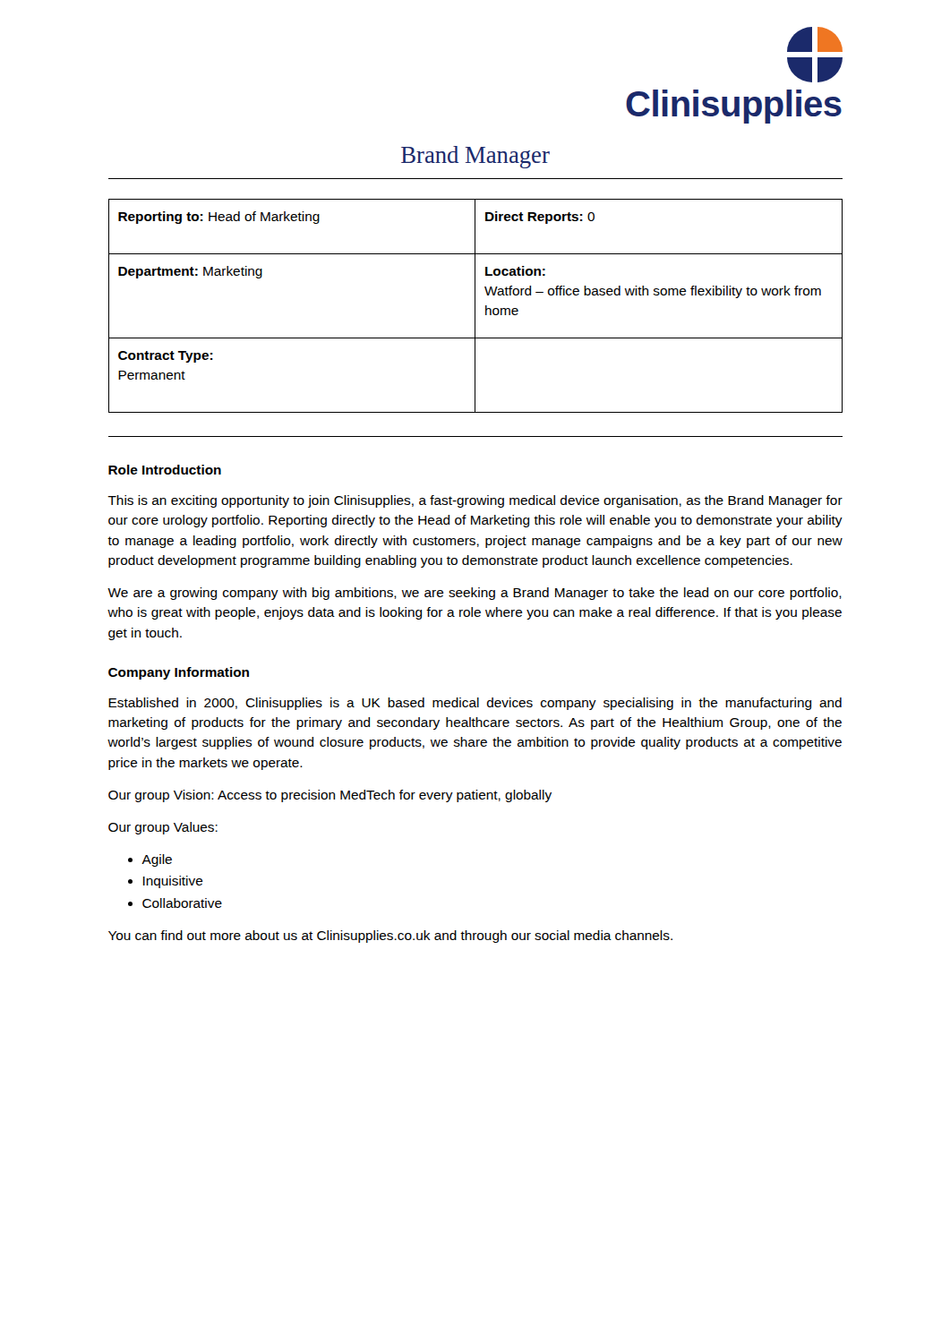Clinisupplies
Brand Manager
| Reporting to: Head of Marketing | Direct Reports: 0 |
| Department: Marketing | Location: Watford – office based with some flexibility to work from home |
| Contract Type: Permanent | |
Role Introduction
This is an exciting opportunity to join Clinisupplies, a fast-growing medical device organisation, as the Brand Manager for our core urology portfolio. Reporting directly to the Head of Marketing this role will enable you to demonstrate your ability to manage a leading portfolio, work directly with customers, project manage campaigns and be a key part of our new product development programme building enabling you to demonstrate product launch excellence competencies.
We are a growing company with big ambitions, we are seeking a Brand Manager to take the lead on our core portfolio, who is great with people, enjoys data and is looking for a role where you can make a real difference. If that is you please get in touch.
Company Information
Established in 2000, Clinisupplies is a UK based medical devices company specialising in the manufacturing and marketing of products for the primary and secondary healthcare sectors. As part of the Healthium Group, one of the world’s largest supplies of wound closure products, we share the ambition to provide quality products at a competitive price in the markets we operate.
Our group Vision: Access to precision MedTech for every patient, globally
Our group Values:
Agile
Inquisitive
Collaborative
You can find out more about us at Clinisupplies.co.uk and through our social media channels.